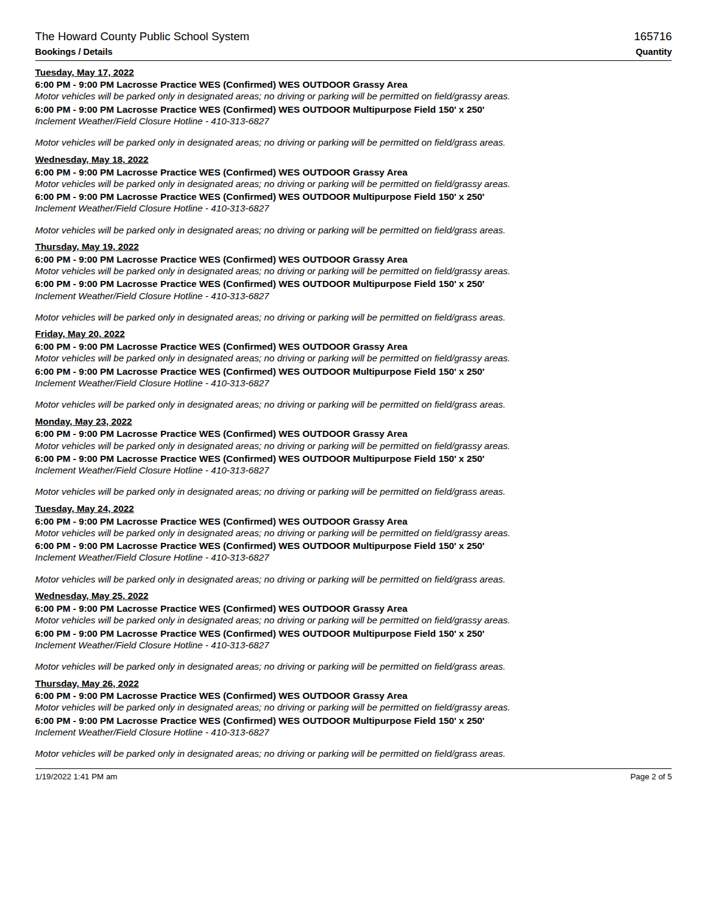The Howard County Public School System 165716
Bookings / Details Quantity
Tuesday, May 17, 2022
6:00 PM - 9:00 PM Lacrosse Practice WES (Confirmed) WES OUTDOOR Grassy Area
Motor vehicles will be parked only in designated areas; no driving or parking will be permitted on field/grassy areas.
6:00 PM - 9:00 PM Lacrosse Practice WES (Confirmed) WES OUTDOOR Multipurpose Field 150' x 250'
Inclement Weather/Field Closure Hotline - 410-313-6827
Motor vehicles will be parked only in designated areas; no driving or parking will be permitted on field/grass areas.
Wednesday, May 18, 2022
6:00 PM - 9:00 PM Lacrosse Practice WES (Confirmed) WES OUTDOOR Grassy Area
Motor vehicles will be parked only in designated areas; no driving or parking will be permitted on field/grassy areas.
6:00 PM - 9:00 PM Lacrosse Practice WES (Confirmed) WES OUTDOOR Multipurpose Field 150' x 250'
Inclement Weather/Field Closure Hotline - 410-313-6827
Motor vehicles will be parked only in designated areas; no driving or parking will be permitted on field/grass areas.
Thursday, May 19, 2022
6:00 PM - 9:00 PM Lacrosse Practice WES (Confirmed) WES OUTDOOR Grassy Area
Motor vehicles will be parked only in designated areas; no driving or parking will be permitted on field/grassy areas.
6:00 PM - 9:00 PM Lacrosse Practice WES (Confirmed) WES OUTDOOR Multipurpose Field 150' x 250'
Inclement Weather/Field Closure Hotline - 410-313-6827
Motor vehicles will be parked only in designated areas; no driving or parking will be permitted on field/grass areas.
Friday, May 20, 2022
6:00 PM - 9:00 PM Lacrosse Practice WES (Confirmed) WES OUTDOOR Grassy Area
Motor vehicles will be parked only in designated areas; no driving or parking will be permitted on field/grassy areas.
6:00 PM - 9:00 PM Lacrosse Practice WES (Confirmed) WES OUTDOOR Multipurpose Field 150' x 250'
Inclement Weather/Field Closure Hotline - 410-313-6827
Motor vehicles will be parked only in designated areas; no driving or parking will be permitted on field/grass areas.
Monday, May 23, 2022
6:00 PM - 9:00 PM Lacrosse Practice WES (Confirmed) WES OUTDOOR Grassy Area
Motor vehicles will be parked only in designated areas; no driving or parking will be permitted on field/grassy areas.
6:00 PM - 9:00 PM Lacrosse Practice WES (Confirmed) WES OUTDOOR Multipurpose Field 150' x 250'
Inclement Weather/Field Closure Hotline - 410-313-6827
Motor vehicles will be parked only in designated areas; no driving or parking will be permitted on field/grass areas.
Tuesday, May 24, 2022
6:00 PM - 9:00 PM Lacrosse Practice WES (Confirmed) WES OUTDOOR Grassy Area
Motor vehicles will be parked only in designated areas; no driving or parking will be permitted on field/grassy areas.
6:00 PM - 9:00 PM Lacrosse Practice WES (Confirmed) WES OUTDOOR Multipurpose Field 150' x 250'
Inclement Weather/Field Closure Hotline - 410-313-6827
Motor vehicles will be parked only in designated areas; no driving or parking will be permitted on field/grass areas.
Wednesday, May 25, 2022
6:00 PM - 9:00 PM Lacrosse Practice WES (Confirmed) WES OUTDOOR Grassy Area
Motor vehicles will be parked only in designated areas; no driving or parking will be permitted on field/grassy areas.
6:00 PM - 9:00 PM Lacrosse Practice WES (Confirmed) WES OUTDOOR Multipurpose Field 150' x 250'
Inclement Weather/Field Closure Hotline - 410-313-6827
Motor vehicles will be parked only in designated areas; no driving or parking will be permitted on field/grass areas.
Thursday, May 26, 2022
6:00 PM - 9:00 PM Lacrosse Practice WES (Confirmed) WES OUTDOOR Grassy Area
Motor vehicles will be parked only in designated areas; no driving or parking will be permitted on field/grassy areas.
6:00 PM - 9:00 PM Lacrosse Practice WES (Confirmed) WES OUTDOOR Multipurpose Field 150' x 250'
Inclement Weather/Field Closure Hotline - 410-313-6827
Motor vehicles will be parked only in designated areas; no driving or parking will be permitted on field/grass areas.
1/19/2022 1:41 PM am Page 2 of 5